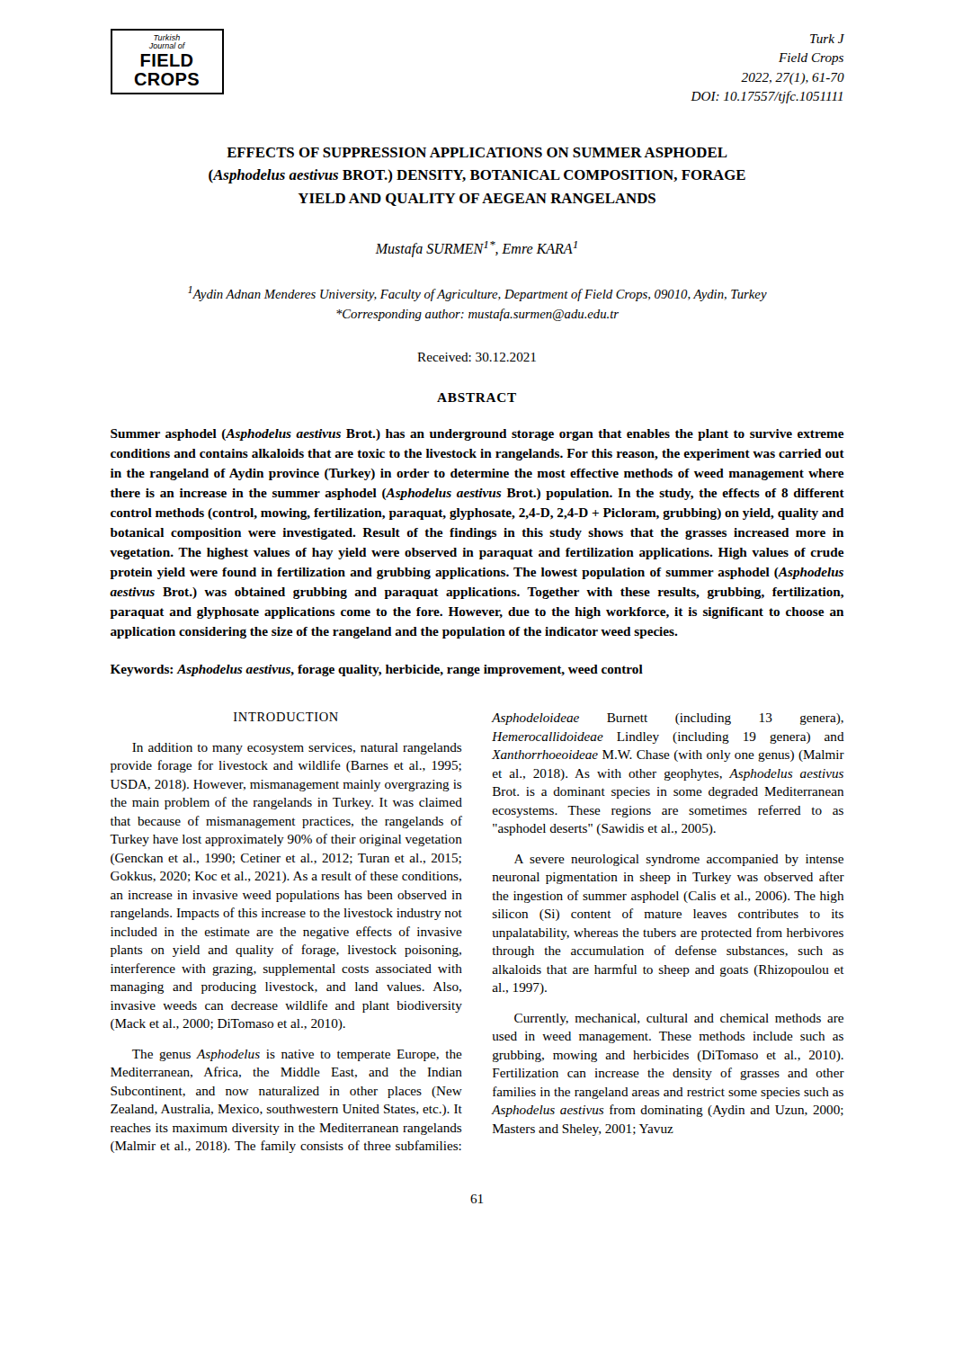Turkish
Journal of
FIELD
CROPS
Turk J
Field Crops
2022, 27(1), 61-70
DOI: 10.17557/tjfc.1051111
EFFECTS OF SUPPRESSION APPLICATIONS ON SUMMER ASPHODEL
(Asphodelus aestivus Brot.) DENSITY, BOTANICAL COMPOSITION, FORAGE
YIELD AND QUALITY OF AEGEAN RANGELANDS
Mustafa SURMEN1*, Emre KARA1
1Aydin Adnan Menderes University, Faculty of Agriculture, Department of Field Crops, 09010, Aydin, Turkey
*Corresponding author: mustafa.surmen@adu.edu.tr
Received: 30.12.2021
ABSTRACT
Summer asphodel (Asphodelus aestivus Brot.) has an underground storage organ that enables the plant to survive extreme conditions and contains alkaloids that are toxic to the livestock in rangelands. For this reason, the experiment was carried out in the rangeland of Aydin province (Turkey) in order to determine the most effective methods of weed management where there is an increase in the summer asphodel (Asphodelus aestivus Brot.) population. In the study, the effects of 8 different control methods (control, mowing, fertilization, paraquat, glyphosate, 2,4-D, 2,4-D + Picloram, grubbing) on yield, quality and botanical composition were investigated. Result of the findings in this study shows that the grasses increased more in vegetation. The highest values of hay yield were observed in paraquat and fertilization applications. High values of crude protein yield were found in fertilization and grubbing applications. The lowest population of summer asphodel (Asphodelus aestivus Brot.) was obtained grubbing and paraquat applications. Together with these results, grubbing, fertilization, paraquat and glyphosate applications come to the fore. However, due to the high workforce, it is significant to choose an application considering the size of the rangeland and the population of the indicator weed species.
Keywords: Asphodelus aestivus, forage quality, herbicide, range improvement, weed control
INTRODUCTION
In addition to many ecosystem services, natural rangelands provide forage for livestock and wildlife (Barnes et al., 1995; USDA, 2018). However, mismanagement mainly overgrazing is the main problem of the rangelands in Turkey. It was claimed that because of mismanagement practices, the rangelands of Turkey have lost approximately 90% of their original vegetation (Genckan et al., 1990; Cetiner et al., 2012; Turan et al., 2015; Gokkus, 2020; Koc et al., 2021). As a result of these conditions, an increase in invasive weed populations has been observed in rangelands. Impacts of this increase to the livestock industry not included in the estimate are the negative effects of invasive plants on yield and quality of forage, livestock poisoning, interference with grazing, supplemental costs associated with managing and producing livestock, and land values. Also, invasive weeds can decrease wildlife and plant biodiversity (Mack et al., 2000; DiTomaso et al., 2010).
The genus Asphodelus is native to temperate Europe, the Mediterranean, Africa, the Middle East, and the Indian Subcontinent, and now naturalized in other places (New Zealand, Australia, Mexico, southwestern United States, etc.). It reaches its maximum diversity in the Mediterranean rangelands (Malmir et al., 2018). The family consists of three subfamilies: Asphodeloideae Burnett (including 13 genera), Hemerocallidoideae Lindley (including 19 genera) and Xanthorrhoeoideae M.W. Chase (with only one genus) (Malmir et al., 2018). As with other geophytes, Asphodelus aestivus Brot. is a dominant species in some degraded Mediterranean ecosystems. These regions are sometimes referred to as "asphodel deserts" (Sawidis et al., 2005).
A severe neurological syndrome accompanied by intense neuronal pigmentation in sheep in Turkey was observed after the ingestion of summer asphodel (Calis et al., 2006). The high silicon (Si) content of mature leaves contributes to its unpalatability, whereas the tubers are protected from herbivores through the accumulation of defense substances, such as alkaloids that are harmful to sheep and goats (Rhizopoulou et al., 1997).
Currently, mechanical, cultural and chemical methods are used in weed management. These methods include such as grubbing, mowing and herbicides (DiTomaso et al., 2010). Fertilization can increase the density of grasses and other families in the rangeland areas and restrict some species such as Asphodelus aestivus from dominating (Aydin and Uzun, 2000; Masters and Sheley, 2001; Yavuz
61